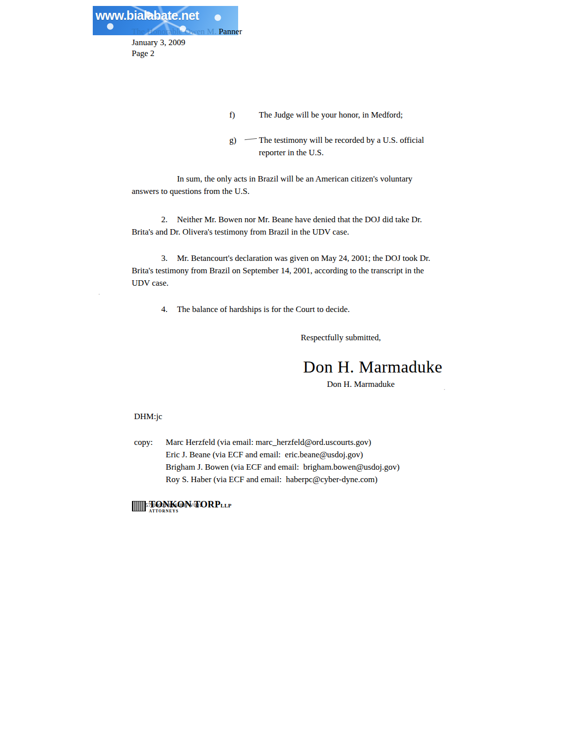www.bialabate.net
The Honorable Owen M. Panner
January 3, 2009
Page 2
f) The Judge will be your honor, in Medford;
g) The testimony will be recorded by a U.S. official reporter in the U.S.
In sum, the only acts in Brazil will be an American citizen's voluntary answers to questions from the U.S.
2. Neither Mr. Bowen nor Mr. Beane have denied that the DOJ did take Dr. Brita's and Dr. Olivera's testimony from Brazil in the UDV case.
3. Mr. Betancourt's declaration was given on May 24, 2001; the DOJ took Dr. Brita's testimony from Brazil on September 14, 2001, according to the transcript in the UDV case.
4. The balance of hardships is for the Court to decide.
Respectfully submitted,
Don H. Marmaduke
Don H. Marmaduke
DHM:jc
copy:
Marc Herzfeld (via email: marc_herzfeld@ord.uscourts.gov)
Eric J. Beane (via ECF and email: eric.beane@usdoj.gov)
Brigham J. Bowen (via ECF and email: brigham.bowen@usdoj.gov)
Roy S. Haber (via ECF and email: haberpc@cyber-dyne.com)
034557\00001\1344897 V001
. . .
TONKON TORPLLP ATTORNEYS